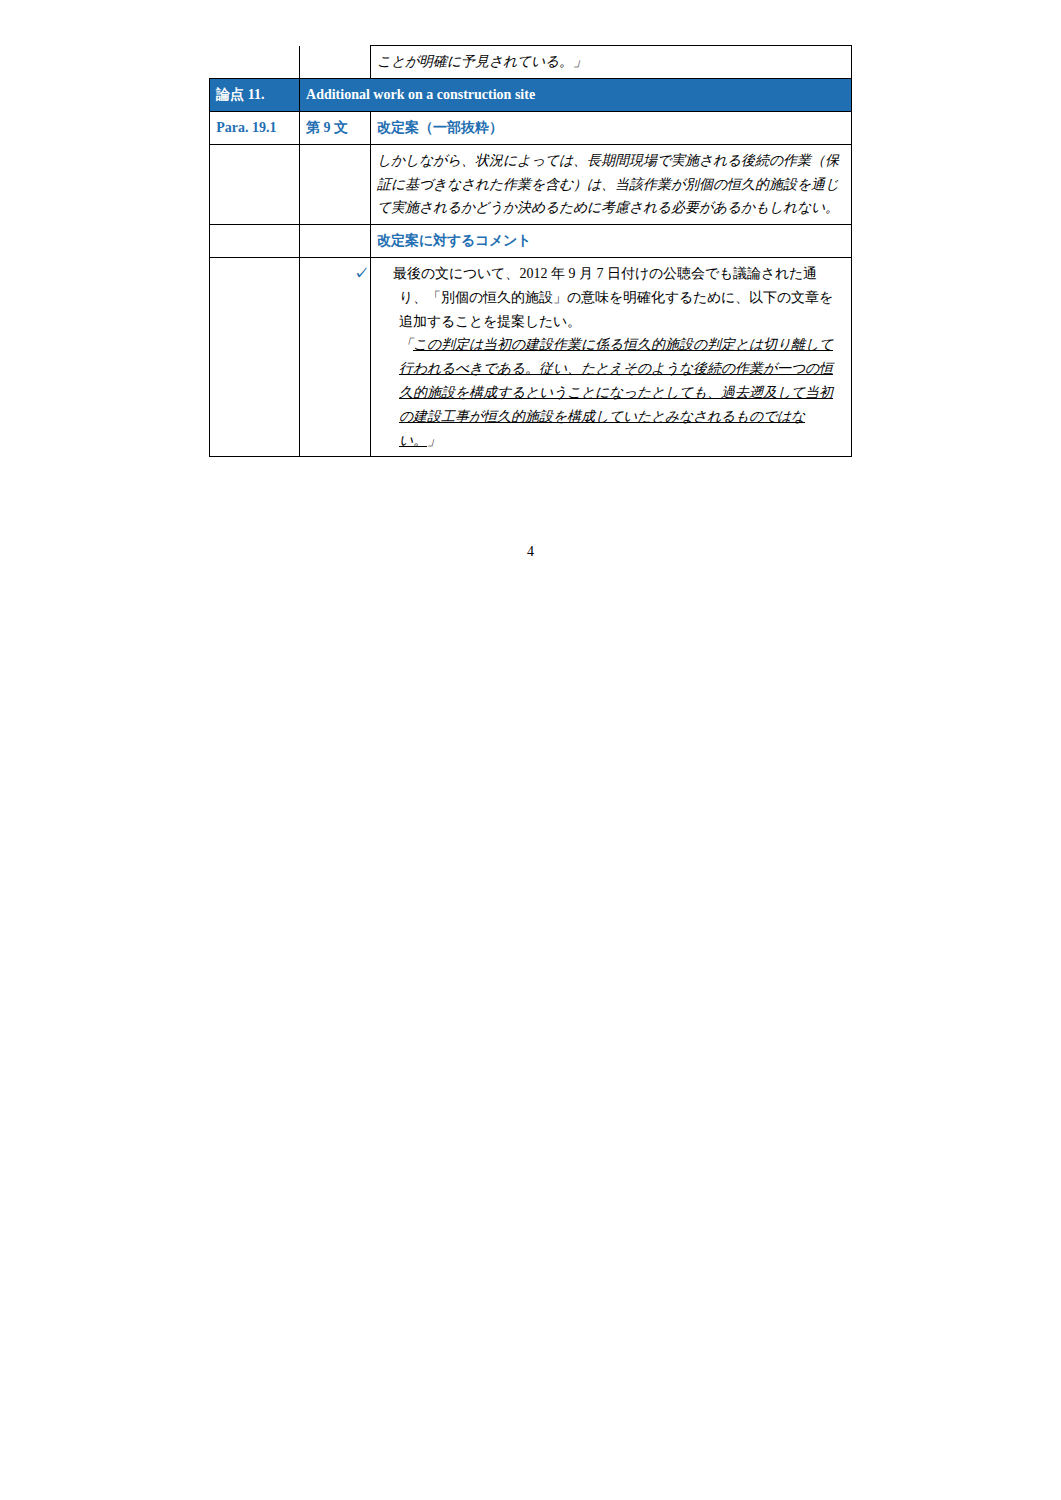| | | ことが明確に予見されている。」 |
| 論点 11. | Additional work on a construction site |
| Para. 19.1 | 第 9 文 | 改定案（一部抜粋） |
| | | しかしながら、状況によっては、長期間現場で実施される後続の作業（保証に基づきなされた作業を含む）は、当該作業が別個の恒久的施設を通じて実施されるかどうか決めるために考慮される必要があるかもしれない。 |
| | | 改定案に対するコメント |
| | | ✓ 最後の文について、2012 年 9 月 7 日付けの公聴会でも議論された通り、「別個の恒久的施設」の意味を明確化するために、以下の文章を追加することを提案したい。 「 この判定は当初の建設作業に係る恒久的施設の判定とは切り離して行われるべきである。従い、たとえそのような後続の作業が一つの恒久的施設を構成するということになったとしても、過去遡及して当初の建設工事が恒久的施設を構成していたとみなされるものではない。 」 |
4